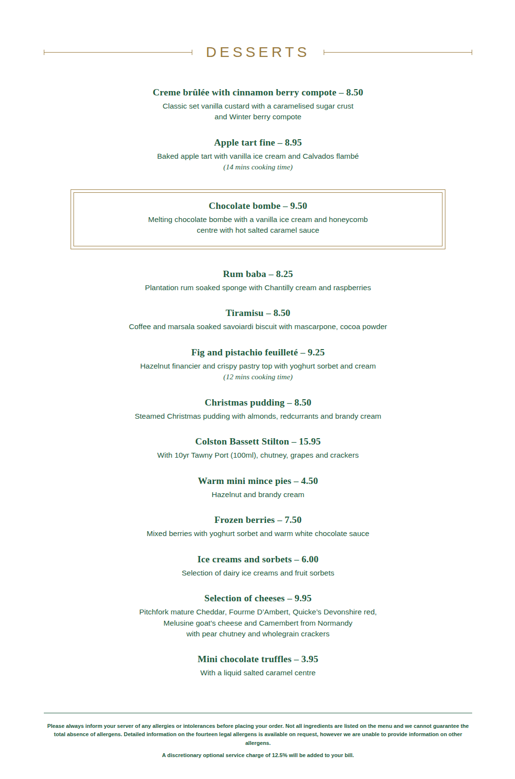Desserts
Creme brûlée with cinnamon berry compote – 8.50
Classic set vanilla custard with a caramelised sugar crust
and Winter berry compote
Apple tart fine – 8.95
Baked apple tart with vanilla ice cream and Calvados flambé
(14 mins cooking time)
Chocolate bombe – 9.50
Melting chocolate bombe with a vanilla ice cream and honeycomb
centre with hot salted caramel sauce
Rum baba – 8.25
Plantation rum soaked sponge with Chantilly cream and raspberries
Tiramisu – 8.50
Coffee and marsala soaked savoiardi biscuit with mascarpone, cocoa powder
Fig and pistachio feuilleté – 9.25
Hazelnut financier and crispy pastry top with yoghurt sorbet and cream
(12 mins cooking time)
Christmas pudding – 8.50
Steamed Christmas pudding with almonds, redcurrants and brandy cream
Colston Bassett Stilton – 15.95
With 10yr Tawny Port (100ml), chutney, grapes and crackers
Warm mini mince pies – 4.50
Hazelnut and brandy cream
Frozen berries – 7.50
Mixed berries with yoghurt sorbet and warm white chocolate sauce
Ice creams and sorbets – 6.00
Selection of dairy ice creams and fruit sorbets
Selection of cheeses – 9.95
Pitchfork mature Cheddar, Fourme D’Ambert, Quicke’s Devonshire red,
Melusine goat’s cheese and Camembert from Normandy
with pear chutney and wholegrain crackers
Mini chocolate truffles – 3.95
With a liquid salted caramel centre
Please always inform your server of any allergies or intolerances before placing your order. Not all ingredients are listed on the menu and we cannot guarantee the total absence of allergens. Detailed information on the fourteen legal allergens is available on request, however we are unable to provide information on other allergens.
A discretionary optional service charge of 12.5% will be added to your bill.